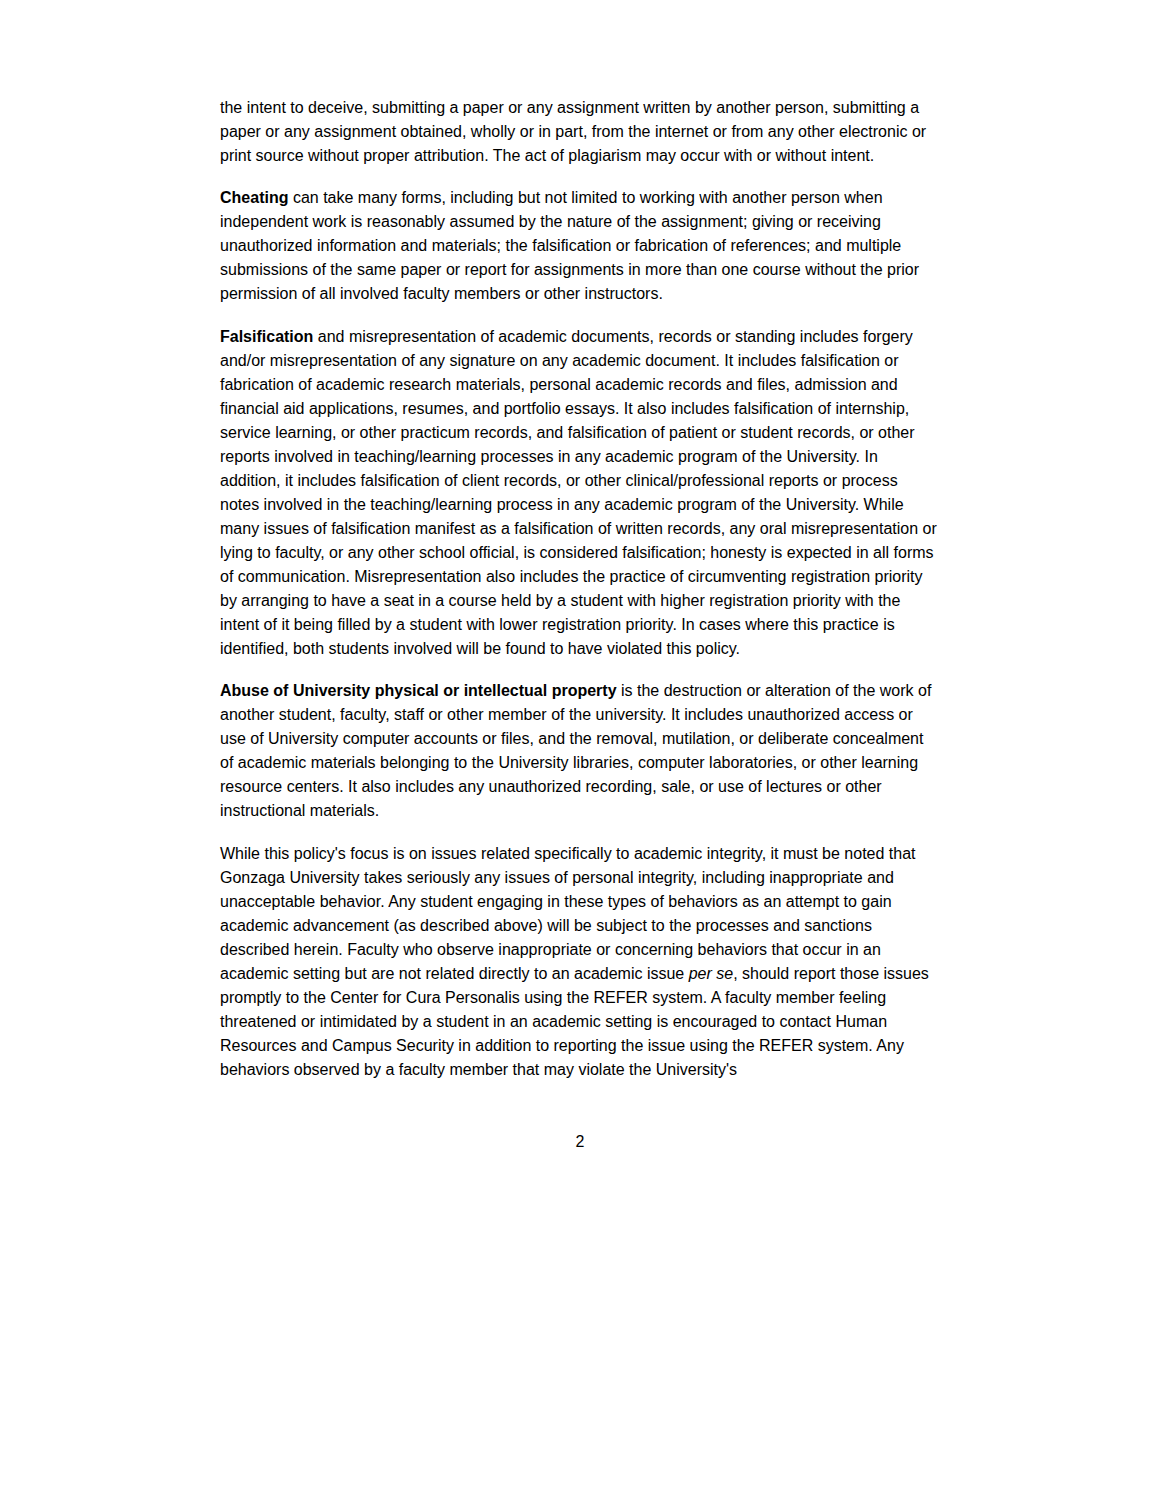the intent to deceive, submitting a paper or any assignment written by another person, submitting a paper or any assignment obtained, wholly or in part, from the internet or from any other electronic or print source without proper attribution. The act of plagiarism may occur with or without intent.
Cheating can take many forms, including but not limited to working with another person when independent work is reasonably assumed by the nature of the assignment; giving or receiving unauthorized information and materials; the falsification or fabrication of references; and multiple submissions of the same paper or report for assignments in more than one course without the prior permission of all involved faculty members or other instructors.
Falsification and misrepresentation of academic documents, records or standing includes forgery and/or misrepresentation of any signature on any academic document. It includes falsification or fabrication of academic research materials, personal academic records and files, admission and financial aid applications, resumes, and portfolio essays. It also includes falsification of internship, service learning, or other practicum records, and falsification of patient or student records, or other reports involved in teaching/learning processes in any academic program of the University. In addition, it includes falsification of client records, or other clinical/professional reports or process notes involved in the teaching/learning process in any academic program of the University. While many issues of falsification manifest as a falsification of written records, any oral misrepresentation or lying to faculty, or any other school official, is considered falsification; honesty is expected in all forms of communication. Misrepresentation also includes the practice of circumventing registration priority by arranging to have a seat in a course held by a student with higher registration priority with the intent of it being filled by a student with lower registration priority. In cases where this practice is identified, both students involved will be found to have violated this policy.
Abuse of University physical or intellectual property is the destruction or alteration of the work of another student, faculty, staff or other member of the university. It includes unauthorized access or use of University computer accounts or files, and the removal, mutilation, or deliberate concealment of academic materials belonging to the University libraries, computer laboratories, or other learning resource centers. It also includes any unauthorized recording, sale, or use of lectures or other instructional materials.
While this policy's focus is on issues related specifically to academic integrity, it must be noted that Gonzaga University takes seriously any issues of personal integrity, including inappropriate and unacceptable behavior. Any student engaging in these types of behaviors as an attempt to gain academic advancement (as described above) will be subject to the processes and sanctions described herein. Faculty who observe inappropriate or concerning behaviors that occur in an academic setting but are not related directly to an academic issue per se, should report those issues promptly to the Center for Cura Personalis using the REFER system. A faculty member feeling threatened or intimidated by a student in an academic setting is encouraged to contact Human Resources and Campus Security in addition to reporting the issue using the REFER system. Any behaviors observed by a faculty member that may violate the University's
2